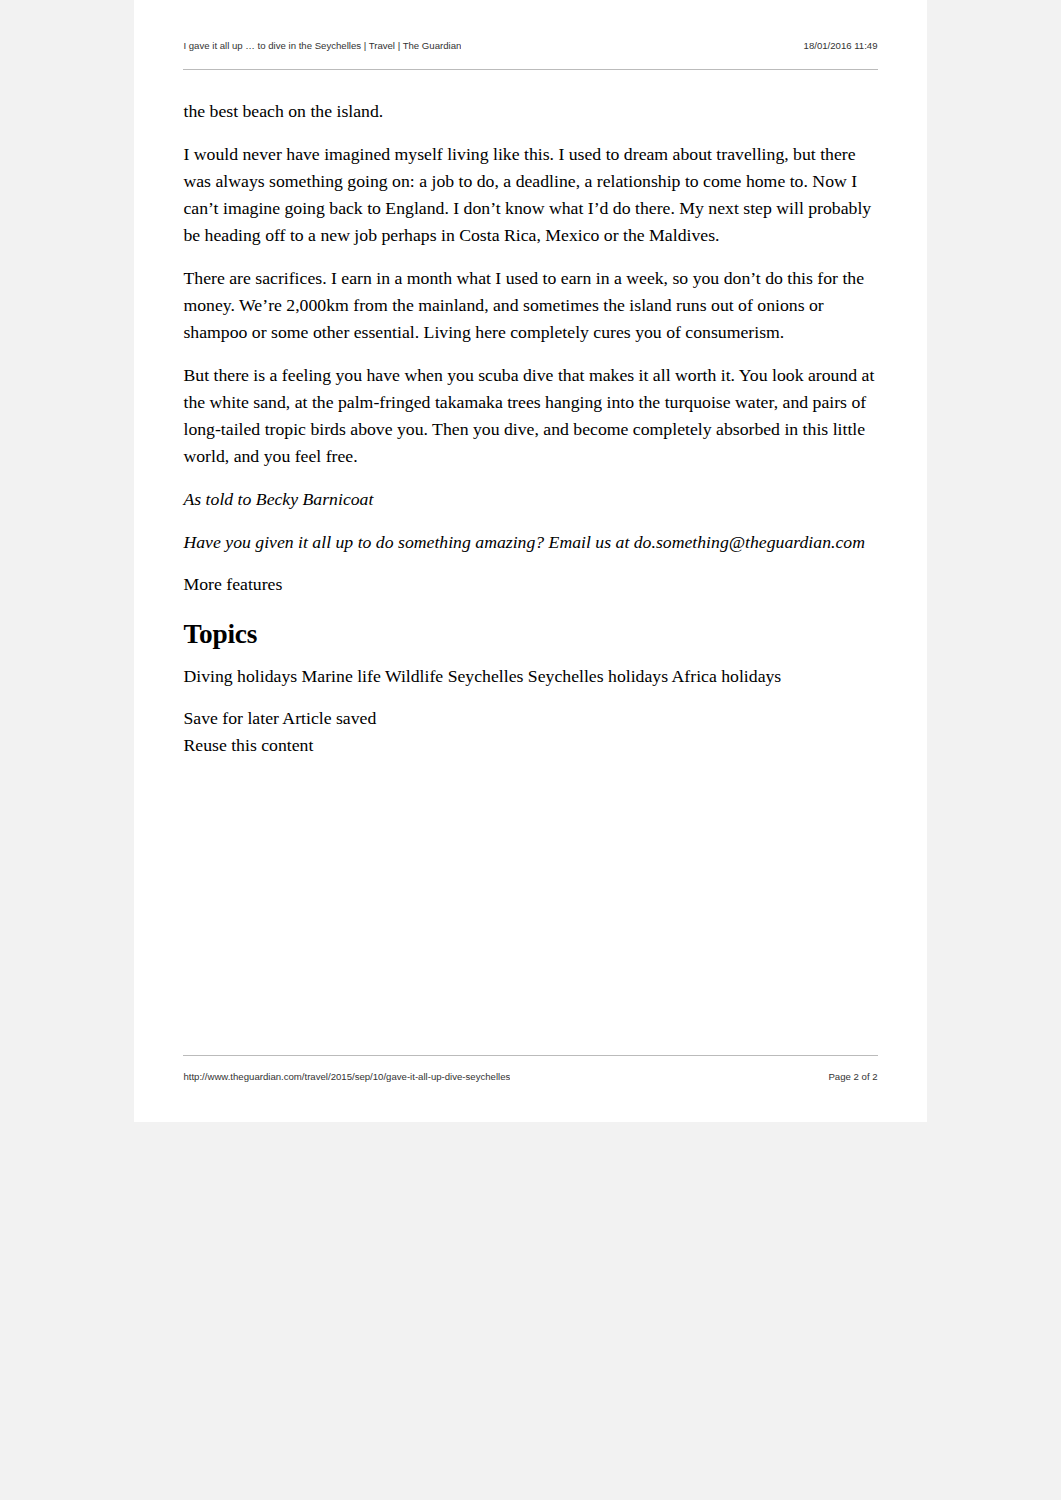I gave it all up … to dive in the Seychelles | Travel | The Guardian
18/01/2016 11:49
the best beach on the island.
I would never have imagined myself living like this. I used to dream about travelling, but there was always something going on: a job to do, a deadline, a relationship to come home to. Now I can’t imagine going back to England. I don’t know what I’d do there. My next step will probably be heading off to a new job perhaps in Costa Rica, Mexico or the Maldives.
There are sacrifices. I earn in a month what I used to earn in a week, so you don’t do this for the money. We’re 2,000km from the mainland, and sometimes the island runs out of onions or shampoo or some other essential. Living here completely cures you of consumerism.
But there is a feeling you have when you scuba dive that makes it all worth it. You look around at the white sand, at the palm-fringed takamaka trees hanging into the turquoise water, and pairs of long-tailed tropic birds above you. Then you dive, and become completely absorbed in this little world, and you feel free.
As told to Becky Barnicoat
Have you given it all up to do something amazing? Email us at do.something@theguardian.com
More features
Topics
Diving holidays Marine life Wildlife Seychelles Seychelles holidays Africa holidays
Save for later Article saved
Reuse this content
http://www.theguardian.com/travel/2015/sep/10/gave-it-all-up-dive-seychelles
Page 2 of 2